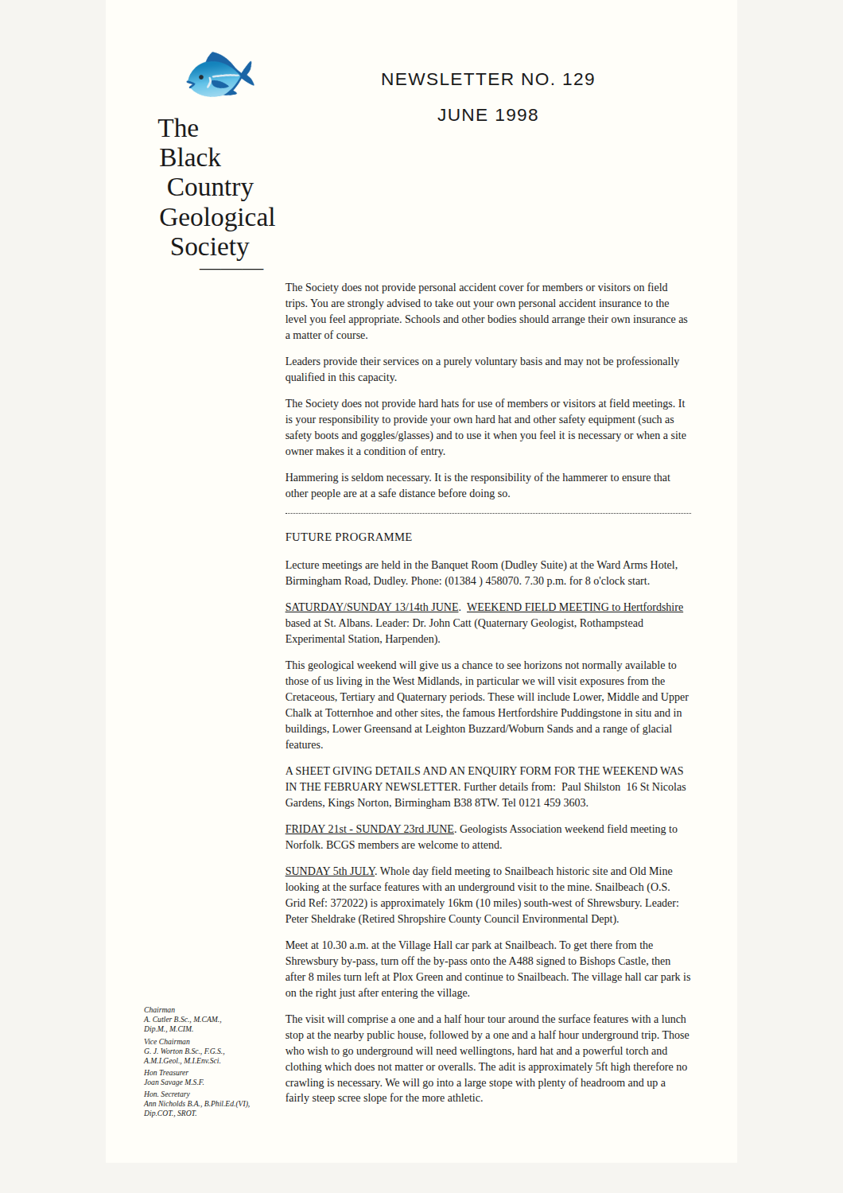🐟
The Black Country Geological Society ———
NEWSLETTER NO. 129
JUNE 1998
The Society does not provide personal accident cover for members or visitors on field trips. You are strongly advised to take out your own personal accident insurance to the level you feel appropriate. Schools and other bodies should arrange their own insurance as a matter of course.
Leaders provide their services on a purely voluntary basis and may not be professionally qualified in this capacity.
The Society does not provide hard hats for use of members or visitors at field meetings. It is your responsibility to provide your own hard hat and other safety equipment (such as safety boots and goggles/glasses) and to use it when you feel it is necessary or when a site owner makes it a condition of entry.
Hammering is seldom necessary. It is the responsibility of the hammerer to ensure that other people are at a safe distance before doing so.
FUTURE PROGRAMME
Lecture meetings are held in the Banquet Room (Dudley Suite) at the Ward Arms Hotel, Birmingham Road, Dudley. Phone: (01384 ) 458070. 7.30 p.m. for 8 o'clock start.
SATURDAY/SUNDAY 13/14th JUNE. WEEKEND FIELD MEETING to Hertfordshire based at St. Albans. Leader: Dr. John Catt (Quaternary Geologist, Rothampstead Experimental Station, Harpenden).
This geological weekend will give us a chance to see horizons not normally available to those of us living in the West Midlands, in particular we will visit exposures from the Cretaceous, Tertiary and Quaternary periods. These will include Lower, Middle and Upper Chalk at Totternhoe and other sites, the famous Hertfordshire Puddingstone in situ and in buildings, Lower Greensand at Leighton Buzzard/Woburn Sands and a range of glacial features.
A SHEET GIVING DETAILS AND AN ENQUIRY FORM FOR THE WEEKEND WAS IN THE FEBRUARY NEWSLETTER. Further details from: Paul Shilston 16 St Nicolas Gardens, Kings Norton, Birmingham B38 8TW. Tel 0121 459 3603.
FRIDAY 21st - SUNDAY 23rd JUNE. Geologists Association weekend field meeting to Norfolk. BCGS members are welcome to attend.
SUNDAY 5th JULY. Whole day field meeting to Snailbeach historic site and Old Mine looking at the surface features with an underground visit to the mine. Snailbeach (O.S. Grid Ref: 372022) is approximately 16km (10 miles) south-west of Shrewsbury. Leader: Peter Sheldrake (Retired Shropshire County Council Environmental Dept).
Meet at 10.30 a.m. at the Village Hall car park at Snailbeach. To get there from the Shrewsbury by-pass, turn off the by-pass onto the A488 signed to Bishops Castle, then after 8 miles turn left at Plox Green and continue to Snailbeach. The village hall car park is on the right just after entering the village.
The visit will comprise a one and a half hour tour around the surface features with a lunch stop at the nearby public house, followed by a one and a half hour underground trip. Those who wish to go underground will need wellingtons, hard hat and a powerful torch and clothing which does not matter or overalls. The adit is approximately 5ft high therefore no crawling is necessary. We will go into a large stope with plenty of headroom and up a fairly steep scree slope for the more athletic.
Chairman
A. Cutler B.Sc., M.CAM.,
Dip.M., M.CIM.
Vice Chairman
G. J. Worton B.Sc., F.G.S.,
A.M.I.Geol., M.I.Env.Sci.
Hon Treasurer
Joan Savage M.S.F.
Hon. Secretary
Ann Nicholds B.A., B.Phil.Ed.(VI),
Dip.COT., SROT.